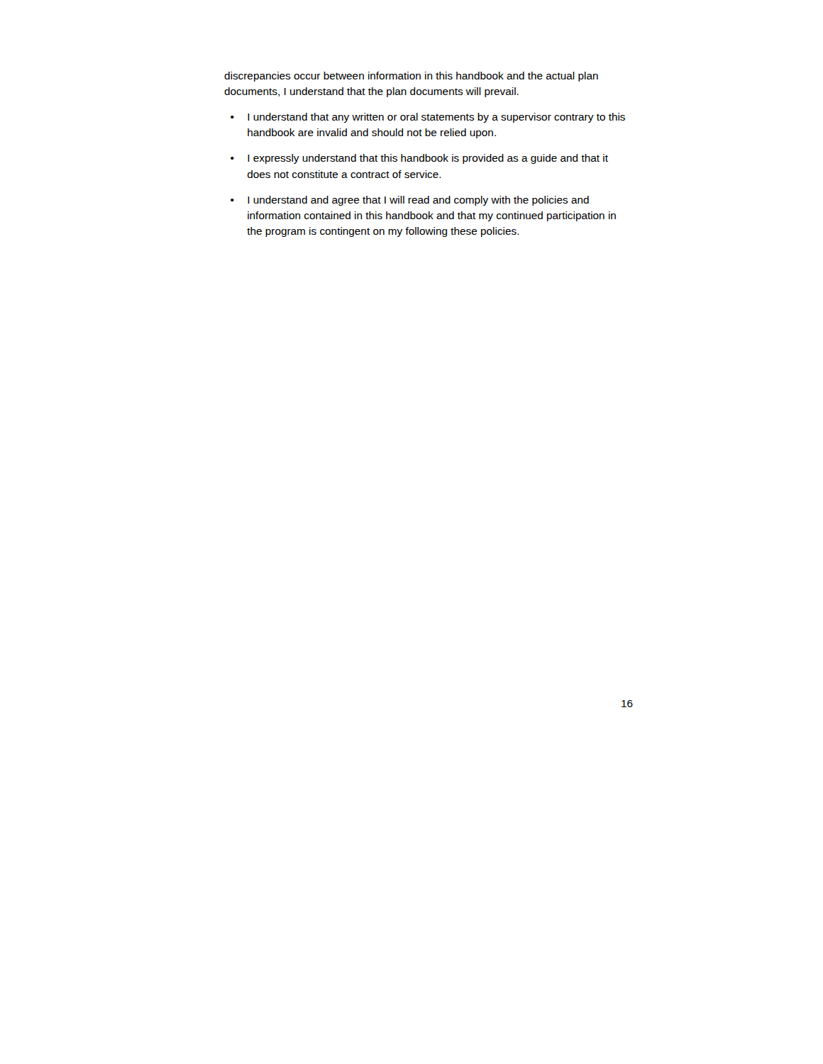discrepancies occur between information in this handbook and the actual plan documents, I understand that the plan documents will prevail.
I understand that any written or oral statements by a supervisor contrary to this handbook are invalid and should not be relied upon.
I expressly understand that this handbook is provided as a guide and that it does not constitute a contract of service.
I understand and agree that I will read and comply with the policies and information contained in this handbook and that my continued participation in the program is contingent on my following these policies.
16